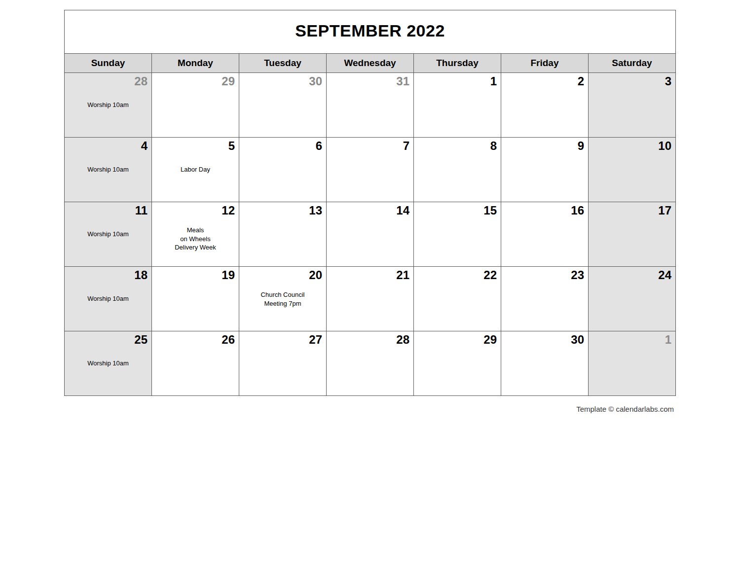SEPTEMBER 2022
| Sunday | Monday | Tuesday | Wednesday | Thursday | Friday | Saturday |
| --- | --- | --- | --- | --- | --- | --- |
| 28 Worship 10am | 29 | 30 | 31 | 1 | 2 | 3 |
| 4 Worship 10am | 5 Labor Day | 6 | 7 | 8 | 9 | 10 |
| 11 Worship 10am | 12 Meals on Wheels Delivery Week | 13 | 14 | 15 | 16 | 17 |
| 18 Worship 10am | 19 | 20 Church Council Meeting 7pm | 21 | 22 | 23 | 24 |
| 25 Worship 10am | 26 | 27 | 28 | 29 | 30 | 1 |
Template © calendarlabs.com